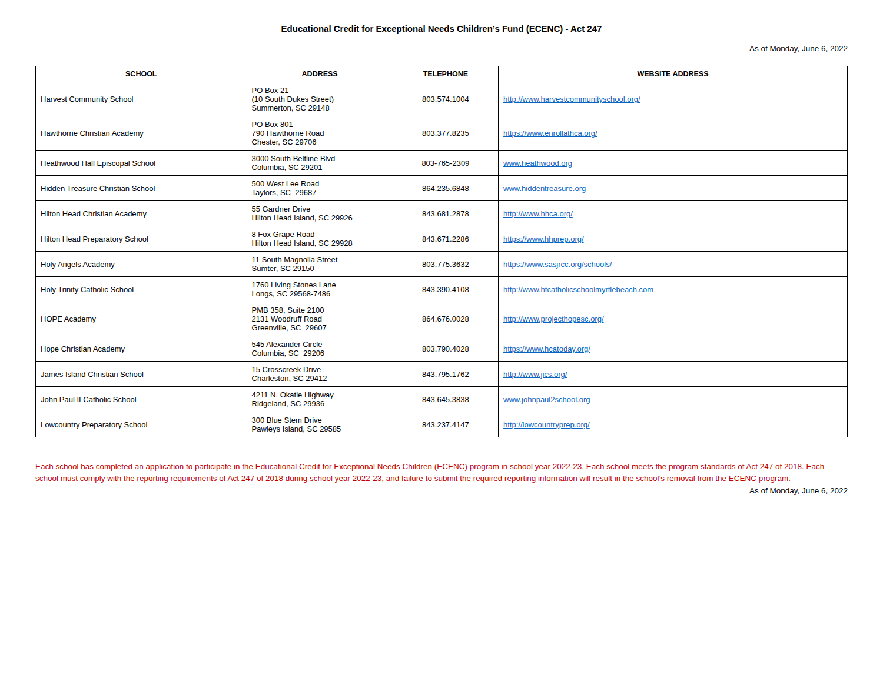Educational Credit for Exceptional Needs Children’s Fund (ECENC) - Act 247
As of Monday, June 6, 2022
| SCHOOL | ADDRESS | TELEPHONE | WEBSITE ADDRESS |
| --- | --- | --- | --- |
| Harvest Community School | PO Box 21 (10 South Dukes Street) Summerton, SC 29148 | 803.574.1004 | http://www.harvestcommunityschool.org/ |
| Hawthorne Christian Academy | PO Box 801 790 Hawthorne Road Chester, SC 29706 | 803.377.8235 | https://www.enrollathca.org/ |
| Heathwood Hall Episcopal School | 3000 South Beltline Blvd Columbia, SC 29201 | 803-765-2309 | www.heathwood.org |
| Hidden Treasure Christian School | 500 West Lee Road Taylors, SC 29687 | 864.235.6848 | www.hiddentreasure.org |
| Hilton Head Christian Academy | 55 Gardner Drive Hilton Head Island, SC 29926 | 843.681.2878 | http://www.hhca.org/ |
| Hilton Head Preparatory School | 8 Fox Grape Road Hilton Head Island, SC 29928 | 843.671.2286 | https://www.hhprep.org/ |
| Holy Angels Academy | 11 South Magnolia Street Sumter, SC 29150 | 803.775.3632 | https://www.sasjrcc.org/schools/ |
| Holy Trinity Catholic School | 1760 Living Stones Lane Longs, SC 29568-7486 | 843.390.4108 | http://www.htcatholicschoolmyrtlebeach.com |
| HOPE Academy | PMB 358, Suite 2100 2131 Woodruff Road Greenville, SC 29607 | 864.676.0028 | http://www.projecthopesc.org/ |
| Hope Christian Academy | 545 Alexander Circle Columbia, SC 29206 | 803.790.4028 | https://www.hcatoday.org/ |
| James Island Christian School | 15 Crosscreek Drive Charleston, SC 29412 | 843.795.1762 | http://www.jics.org/ |
| John Paul II Catholic School | 4211 N. Okatie Highway Ridgeland, SC 29936 | 843.645.3838 | www.johnpaul2school.org |
| Lowcountry Preparatory School | 300 Blue Stem Drive Pawleys Island, SC 29585 | 843.237.4147 | http://lowcountryprep.org/ |
Each school has completed an application to participate in the Educational Credit for Exceptional Needs Children (ECENC) program in school year 2022-23. Each school meets the program standards of Act 247 of 2018. Each school must comply with the reporting requirements of Act 247 of 2018 during school year 2022-23, and failure to submit the required reporting information will result in the school’s removal from the ECENC program. As of Monday, June 6, 2022